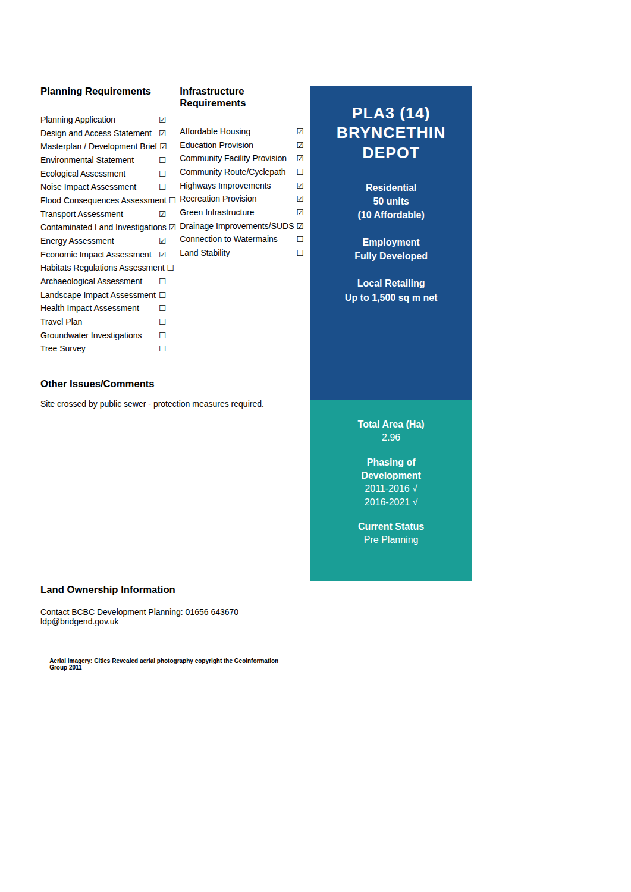PLA3 (14)BRYNCETHIN DEPOT
Residential
50 units
(10 Affordable)
Employment
Fully Developed
Local Retailing
Up to 1,500 sq m net
Total Area (Ha)
2.96
Phasing of
Development
2011-2016 √
2016-2021 √
Current Status
Pre Planning
Planning Requirements
Planning Application☑
Design and Access Statement☑
Masterplan / Development Brief☑
Environmental Statement☐
Ecological Assessment☐
Noise Impact Assessment☐
Flood Consequences Assessment☐
Transport Assessment☑
Contaminated Land Investigations☑
Energy Assessment☑
Economic Impact Assessment☑
Habitats Regulations Assessment☐
Archaeological Assessment☐
Landscape Impact Assessment☐
Health Impact Assessment☐
Travel Plan☐
Groundwater Investigations☐
Tree Survey☐
Infrastructure Requirements
Affordable Housing☑
Education Provision☑
Community Facility Provision☑
Community Route/Cyclepath☐
Highways Improvements☑
Recreation Provision☑
Green Infrastructure☑
Drainage Improvements/SUDS☑
Connection to Watermains☐
Land Stability☐
Other Issues/Comments
Site crossed by public sewer - protection measures required.
Land Ownership Information
Contact BCBC Development Planning: 01656 643670 – ldp@bridgend.gov.uk
Aerial Imagery: Cities Revealed aerial photography copyright the Geoinformation Group 2011